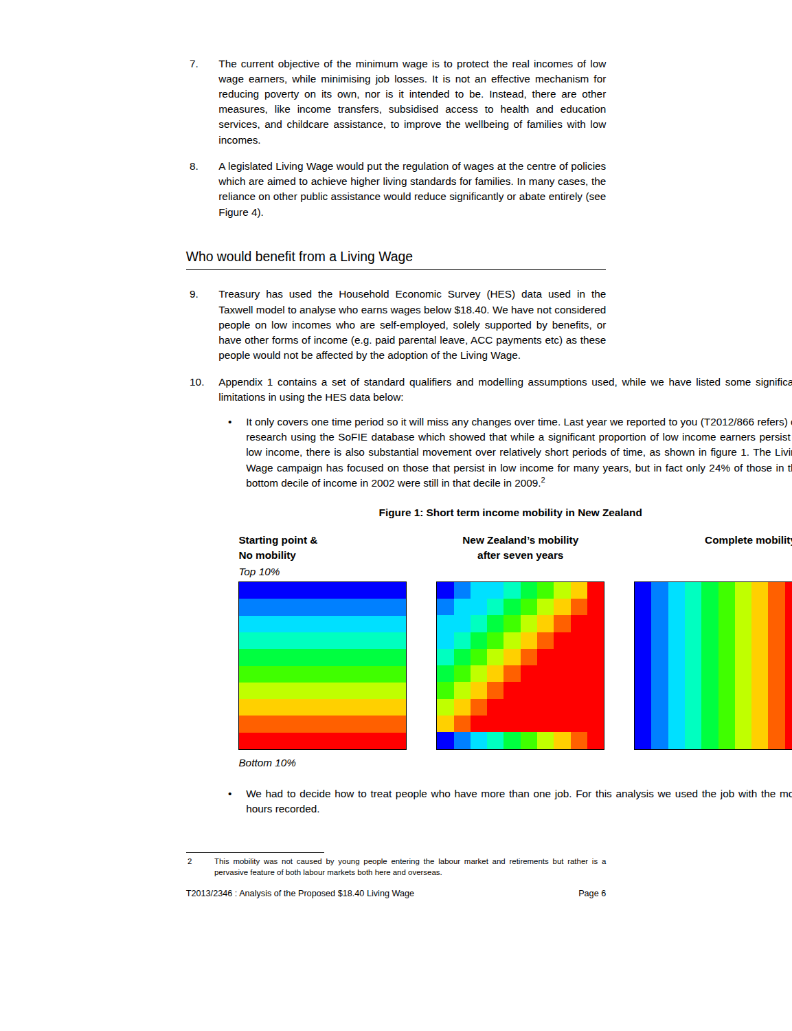7.
The current objective of the minimum wage is to protect the real incomes of low wage earners, while minimising job losses. It is not an effective mechanism for reducing poverty on its own, nor is it intended to be. Instead, there are other measures, like income transfers, subsidised access to health and education services, and childcare assistance, to improve the wellbeing of families with low incomes.
8.
A legislated Living Wage would put the regulation of wages at the centre of policies which are aimed to achieve higher living standards for families. In many cases, the reliance on other public assistance would reduce significantly or abate entirely (see Figure 4).
Who would benefit from a Living Wage
9.
Treasury has used the Household Economic Survey (HES) data used in the Taxwell model to analyse who earns wages below $18.40. We have not considered people on low incomes who are self-employed, solely supported by benefits, or have other forms of income (e.g. paid parental leave, ACC payments etc) as these people would not be affected by the adoption of the Living Wage.
10.
Appendix 1 contains a set of standard qualifiers and modelling assumptions used, while we have listed some significant limitations in using the HES data below:
• It only covers one time period so it will miss any changes over time. Last year we reported to you (T2012/866 refers) on research using the SoFIE database which showed that while a significant proportion of low income earners persist in low income, there is also substantial movement over relatively short periods of time, as shown in figure 1. The Living Wage campaign has focused on those that persist in low income for many years, but in fact only 24% of those in the bottom decile of income in 2002 were still in that decile in 2009.2
Figure 1: Short term income mobility in New Zealand
Starting point &
No mobility
New Zealand’s mobility
after seven years
Complete mobility
Top 10%
Bottom 10%
• We had to decide how to treat people who have more than one job. For this analysis we used the job with the most hours recorded.
2
This mobility was not caused by young people entering the labour market and retirements but rather is a pervasive feature of both labour markets both here and overseas.
T2013/2346 : Analysis of the Proposed $18.40 Living Wage
Page 6